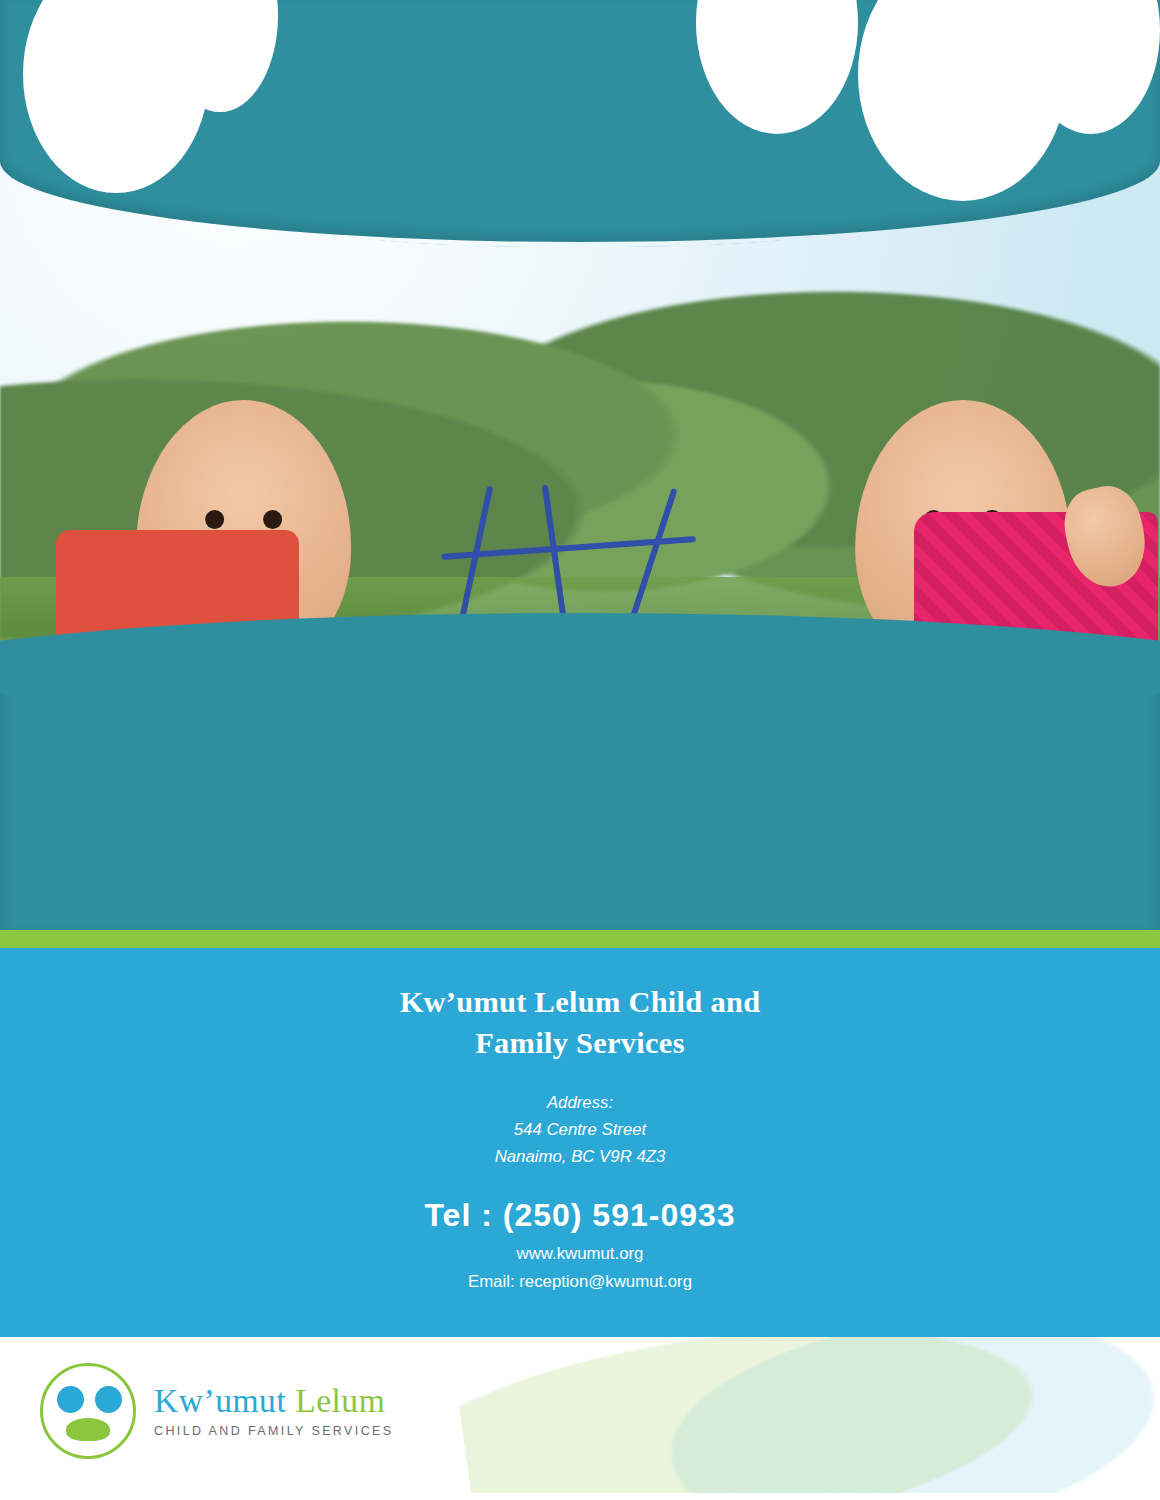Kw’umut Lelum Child and
Family Services
Address:
544 Centre Street
Nanaimo, BC V9R 4Z3
Tel : (250) 591-0933
www.kwumut.org
Email: reception@kwumut.org
Kw’umut Lelum
Child and Family Services